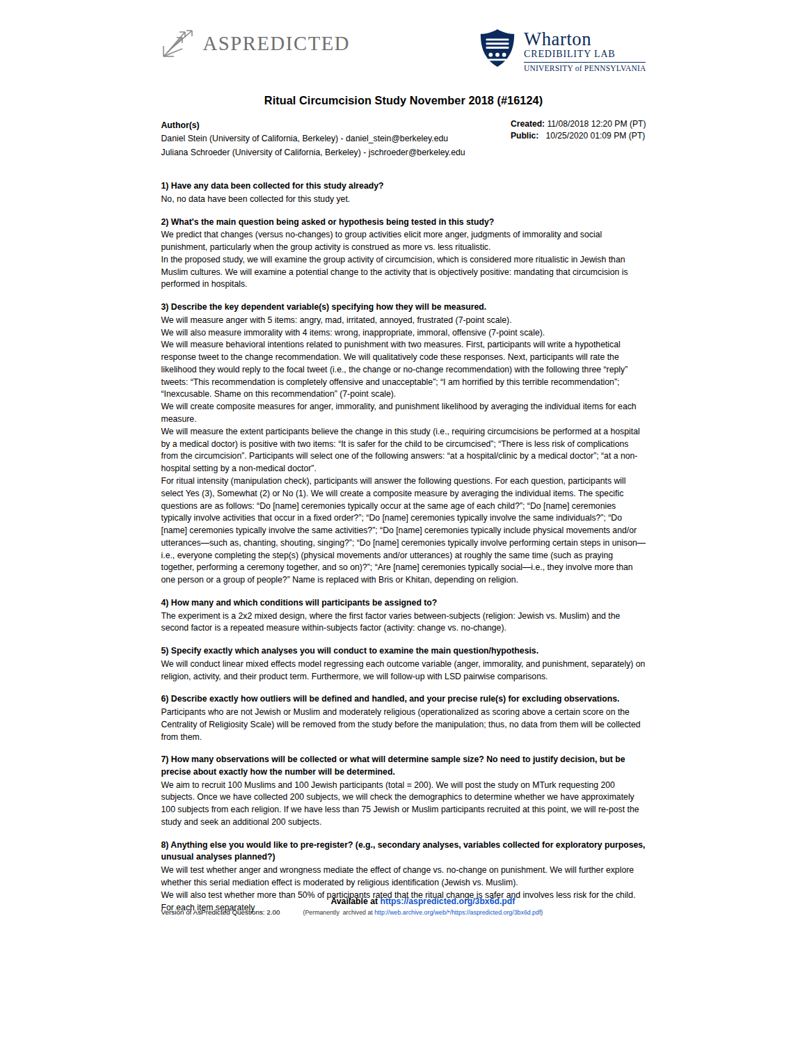ASPREDICTED
Wharton CREDIBILITY LAB UNIVERSITY of PENNSYLVANIA
Ritual Circumcision Study November 2018 (#16124)
Created: 11/08/2018 12:20 PM (PT)
Public: 10/25/2020 01:09 PM (PT)
Author(s)
Daniel Stein (University of California, Berkeley) - daniel_stein@berkeley.edu
Juliana Schroeder (University of California, Berkeley) - jschroeder@berkeley.edu
1) Have any data been collected for this study already?
No, no data have been collected for this study yet.
2) What's the main question being asked or hypothesis being tested in this study?
We predict that changes (versus no-changes) to group activities elicit more anger, judgments of immorality and social punishment, particularly when the group activity is construed as more vs. less ritualistic.
In the proposed study, we will examine the group activity of circumcision, which is considered more ritualistic in Jewish than Muslim cultures. We will examine a potential change to the activity that is objectively positive: mandating that circumcision is performed in hospitals.
3) Describe the key dependent variable(s) specifying how they will be measured.
We will measure anger with 5 items: angry, mad, irritated, annoyed, frustrated (7-point scale).
We will also measure immorality with 4 items: wrong, inappropriate, immoral, offensive (7-point scale).
We will measure behavioral intentions related to punishment with two measures. First, participants will write a hypothetical response tweet to the change recommendation. We will qualitatively code these responses. Next, participants will rate the likelihood they would reply to the focal tweet (i.e., the change or no-change recommendation) with the following three “reply” tweets: “This recommendation is completely offensive and unacceptable”; “I am horrified by this terrible recommendation”; “Inexcusable. Shame on this recommendation” (7-point scale).
We will create composite measures for anger, immorality, and punishment likelihood by averaging the individual items for each measure.
We will measure the extent participants believe the change in this study (i.e., requiring circumcisions be performed at a hospital by a medical doctor) is positive with two items: “It is safer for the child to be circumcised”; “There is less risk of complications from the circumcision”. Participants will select one of the following answers: “at a hospital/clinic by a medical doctor”; “at a non-hospital setting by a non-medical doctor”.
For ritual intensity (manipulation check), participants will answer the following questions. For each question, participants will select Yes (3), Somewhat (2) or No (1). We will create a composite measure by averaging the individual items. The specific questions are as follows: “Do [name] ceremonies typically occur at the same age of each child?”; “Do [name] ceremonies typically involve activities that occur in a fixed order?”; “Do [name] ceremonies typically involve the same individuals?”; “Do [name] ceremonies typically involve the same activities?”; “Do [name] ceremonies typically include physical movements and/or utterances—such as, chanting, shouting, singing?”; “Do [name] ceremonies typically involve performing certain steps in unison—i.e., everyone completing the step(s) (physical movements and/or utterances) at roughly the same time (such as praying together, performing a ceremony together, and so on)?”; “Are [name] ceremonies typically social—i.e., they involve more than one person or a group of people?” Name is replaced with Bris or Khitan, depending on religion.
4) How many and which conditions will participants be assigned to?
The experiment is a 2x2 mixed design, where the first factor varies between-subjects (religion: Jewish vs. Muslim) and the second factor is a repeated measure within-subjects factor (activity: change vs. no-change).
5) Specify exactly which analyses you will conduct to examine the main question/hypothesis.
We will conduct linear mixed effects model regressing each outcome variable (anger, immorality, and punishment, separately) on religion, activity, and their product term. Furthermore, we will follow-up with LSD pairwise comparisons.
6) Describe exactly how outliers will be defined and handled, and your precise rule(s) for excluding observations.
Participants who are not Jewish or Muslim and moderately religious (operationalized as scoring above a certain score on the Centrality of Religiosity Scale) will be removed from the study before the manipulation; thus, no data from them will be collected from them.
7) How many observations will be collected or what will determine sample size? No need to justify decision, but be precise about exactly how the number will be determined.
We aim to recruit 100 Muslims and 100 Jewish participants (total = 200). We will post the study on MTurk requesting 200 subjects. Once we have collected 200 subjects, we will check the demographics to determine whether we have approximately 100 subjects from each religion. If we have less than 75 Jewish or Muslim participants recruited at this point, we will re-post the study and seek an additional 200 subjects.
8) Anything else you would like to pre-register? (e.g., secondary analyses, variables collected for exploratory purposes, unusual analyses planned?)
We will test whether anger and wrongness mediate the effect of change vs. no-change on punishment. We will further explore whether this serial mediation effect is moderated by religious identification (Jewish vs. Muslim).
We will also test whether more than 50% of participants rated that the ritual change is safer and involves less risk for the child. For each item separately
Version of AsPredicted Questions: 2.00
Available at https://aspredicted.org/3bx6d.pdf
(Permanently archived at http://web.archive.org/web/*/https://aspredicted.org/3bx6d.pdf)